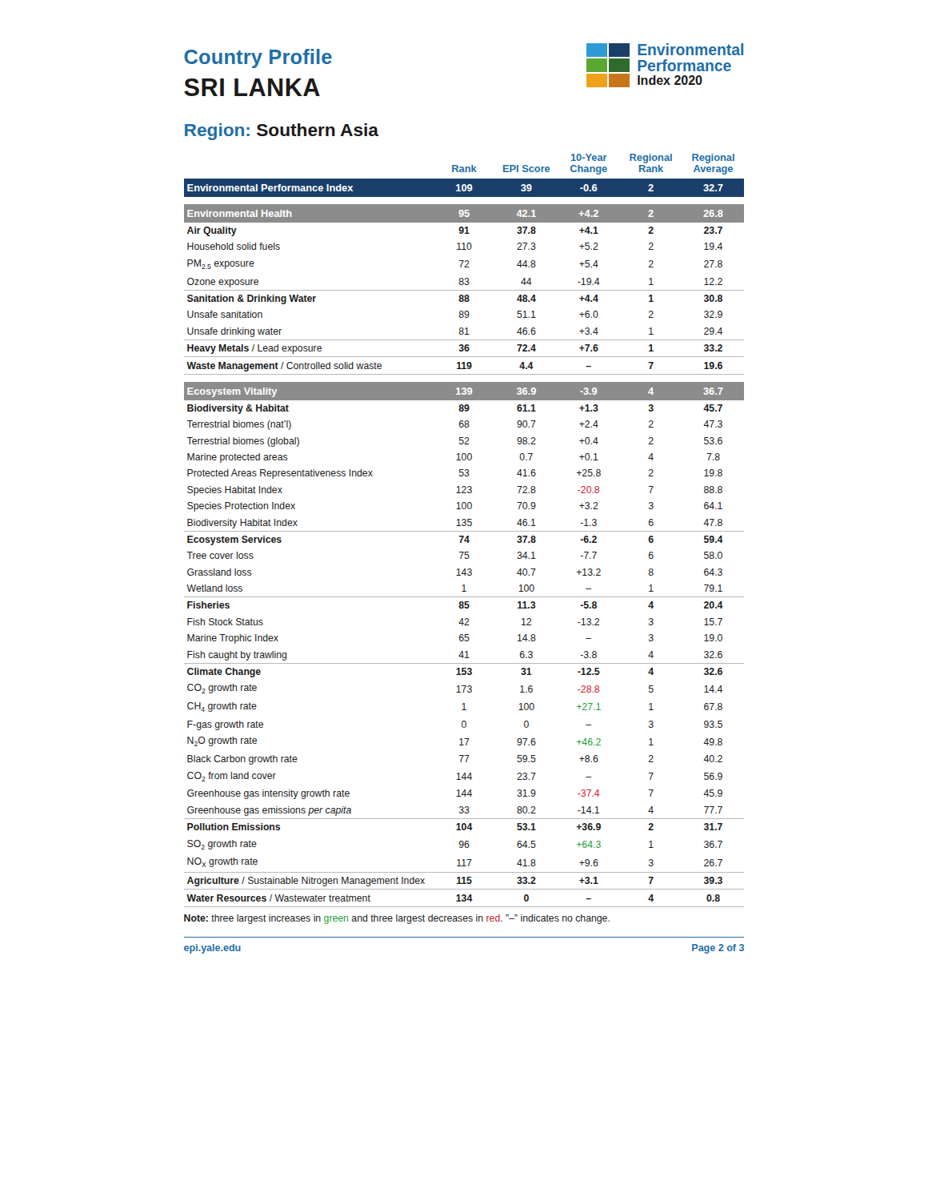Country Profile
SRI LANKA
Environmental
Performance
Index 2020
Region: Southern Asia
| | Rank | EPI Score | 10-Year Change | Regional Rank | Regional Average |
| --- | --- | --- | --- | --- | --- |
| Environmental Performance Index | 109 | 39 | -0.6 | 2 | 32.7 |
| Environmental Health | 95 | 42.1 | +4.2 | 2 | 26.8 |
| Air Quality | 91 | 37.8 | +4.1 | 2 | 23.7 |
| Household solid fuels | 110 | 27.3 | +5.2 | 2 | 19.4 |
| PM 2.5 exposure | 72 | 44.8 | +5.4 | 2 | 27.8 |
| Ozone exposure | 83 | 44 | -19.4 | 1 | 12.2 |
| Sanitation & Drinking Water | 88 | 48.4 | +4.4 | 1 | 30.8 |
| Unsafe sanitation | 89 | 51.1 | +6.0 | 2 | 32.9 |
| Unsafe drinking water | 81 | 46.6 | +3.4 | 1 | 29.4 |
| Heavy Metals / Lead exposure | 36 | 72.4 | +7.6 | 1 | 33.2 |
| Waste Management / Controlled solid waste | 119 | 4.4 | – | 7 | 19.6 |
| Ecosystem Vitality | 139 | 36.9 | -3.9 | 4 | 36.7 |
| Biodiversity & Habitat | 89 | 61.1 | +1.3 | 3 | 45.7 |
| Terrestrial biomes (nat’l) | 68 | 90.7 | +2.4 | 2 | 47.3 |
| Terrestrial biomes (global) | 52 | 98.2 | +0.4 | 2 | 53.6 |
| Marine protected areas | 100 | 0.7 | +0.1 | 4 | 7.8 |
| Protected Areas Representativeness Index | 53 | 41.6 | +25.8 | 2 | 19.8 |
| Species Habitat Index | 123 | 72.8 | -20.8 | 7 | 88.8 |
| Species Protection Index | 100 | 70.9 | +3.2 | 3 | 64.1 |
| Biodiversity Habitat Index | 135 | 46.1 | -1.3 | 6 | 47.8 |
| Ecosystem Services | 74 | 37.8 | -6.2 | 6 | 59.4 |
| Tree cover loss | 75 | 34.1 | -7.7 | 6 | 58.0 |
| Grassland loss | 143 | 40.7 | +13.2 | 8 | 64.3 |
| Wetland loss | 1 | 100 | – | 1 | 79.1 |
| Fisheries | 85 | 11.3 | -5.8 | 4 | 20.4 |
| Fish Stock Status | 42 | 12 | -13.2 | 3 | 15.7 |
| Marine Trophic Index | 65 | 14.8 | – | 3 | 19.0 |
| Fish caught by trawling | 41 | 6.3 | -3.8 | 4 | 32.6 |
| Climate Change | 153 | 31 | -12.5 | 4 | 32.6 |
| CO 2 growth rate | 173 | 1.6 | -28.8 | 5 | 14.4 |
| CH 4 growth rate | 1 | 100 | +27.1 | 1 | 67.8 |
| F-gas growth rate | 0 | 0 | – | 3 | 93.5 |
| N 2 O growth rate | 17 | 97.6 | +46.2 | 1 | 49.8 |
| Black Carbon growth rate | 77 | 59.5 | +8.6 | 2 | 40.2 |
| CO 2 from land cover | 144 | 23.7 | – | 7 | 56.9 |
| Greenhouse gas intensity growth rate | 144 | 31.9 | -37.4 | 7 | 45.9 |
| Greenhouse gas emissions per capita | 33 | 80.2 | -14.1 | 4 | 77.7 |
| Pollution Emissions | 104 | 53.1 | +36.9 | 2 | 31.7 |
| SO 2 growth rate | 96 | 64.5 | +64.3 | 1 | 36.7 |
| NO X growth rate | 117 | 41.8 | +9.6 | 3 | 26.7 |
| Agriculture / Sustainable Nitrogen Management Index | 115 | 33.2 | +3.1 | 7 | 39.3 |
| Water Resources / Wastewater treatment | 134 | 0 | – | 4 | 0.8 |
Note: three largest increases in green and three largest decreases in red. ”–” indicates no change.
epi.yale.edu Page 2 of 3